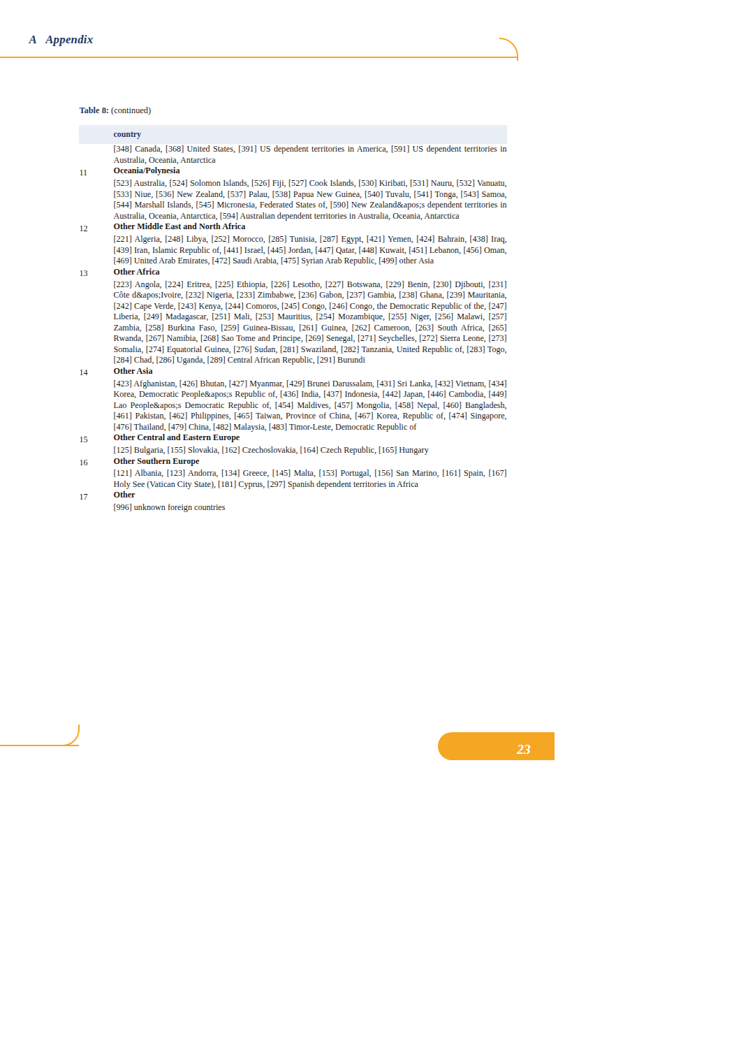AAppendix
Table 8: (continued)
| | country |
| --- | --- |
| | [348] Canada, [368] United States, [391] US dependent territories in America, [591] US dependent territories in Australia, Oceania, Antarctica |
| 11 | Oceania/Polynesia |
| | [523] Australia, [524] Solomon Islands, [526] Fiji, [527] Cook Islands, [530] Kiribati, [531] Nauru, [532] Vanuatu, [533] Niue, [536] New Zealand, [537] Palau, [538] Papua New Guinea, [540] Tuvalu, [541] Tonga, [543] Samoa, [544] Marshall Islands, [545] Micronesia, Federated States of, [590] New Zealand&apos;s dependent territories in Australia, Oceania, Antarctica, [594] Australian dependent territories in Australia, Oceania, Antarctica |
| 12 | Other Middle East and North Africa |
| | [221] Algeria, [248] Libya, [252] Morocco, [285] Tunisia, [287] Egypt, [421] Yemen, [424] Bahrain, [438] Iraq, [439] Iran, Islamic Republic of, [441] Israel, [445] Jordan, [447] Qatar, [448] Kuwait, [451] Lebanon, [456] Oman, [469] United Arab Emirates, [472] Saudi Arabia, [475] Syrian Arab Republic, [499] other Asia |
| 13 | Other Africa |
| | [223] Angola, [224] Eritrea, [225] Ethiopia, [226] Lesotho, [227] Botswana, [229] Benin, [230] Djibouti, [231] Côte d&apos;Ivoire, [232] Nigeria, [233] Zimbabwe, [236] Gabon, [237] Gambia, [238] Ghana, [239] Mauritania, [242] Cape Verde, [243] Kenya, [244] Comoros, [245] Congo, [246] Congo, the Democratic Republic of the, [247] Liberia, [249] Madagascar, [251] Mali, [253] Mauritius, [254] Mozambique, [255] Niger, [256] Malawi, [257] Zambia, [258] Burkina Faso, [259] Guinea-Bissau, [261] Guinea, [262] Cameroon, [263] South Africa, [265] Rwanda, [267] Namibia, [268] Sao Tome and Principe, [269] Senegal, [271] Seychelles, [272] Sierra Leone, [273] Somalia, [274] Equatorial Guinea, [276] Sudan, [281] Swaziland, [282] Tanzania, United Republic of, [283] Togo, [284] Chad, [286] Uganda, [289] Central African Republic, [291] Burundi |
| 14 | Other Asia |
| | [423] Afghanistan, [426] Bhutan, [427] Myanmar, [429] Brunei Darussalam, [431] Sri Lanka, [432] Vietnam, [434] Korea, Democratic People&apos;s Republic of, [436] India, [437] Indonesia, [442] Japan, [446] Cambodia, [449] Lao People&apos;s Democratic Republic of, [454] Maldives, [457] Mongolia, [458] Nepal, [460] Bangladesh, [461] Pakistan, [462] Philippines, [465] Taiwan, Province of China, [467] Korea, Republic of, [474] Singapore, [476] Thailand, [479] China, [482] Malaysia, [483] Timor-Leste, Democratic Republic of |
| 15 | Other Central and Eastern Europe |
| | [125] Bulgaria, [155] Slovakia, [162] Czechoslovakia, [164] Czech Republic, [165] Hungary |
| 16 | Other Southern Europe |
| | [121] Albania, [123] Andorra, [134] Greece, [145] Malta, [153] Portugal, [156] San Marino, [161] Spain, [167] Holy See (Vatican City State), [181] Cyprus, [297] Spanish dependent territories in Africa |
| 17 | Other |
| | [996] unknown foreign countries |
23